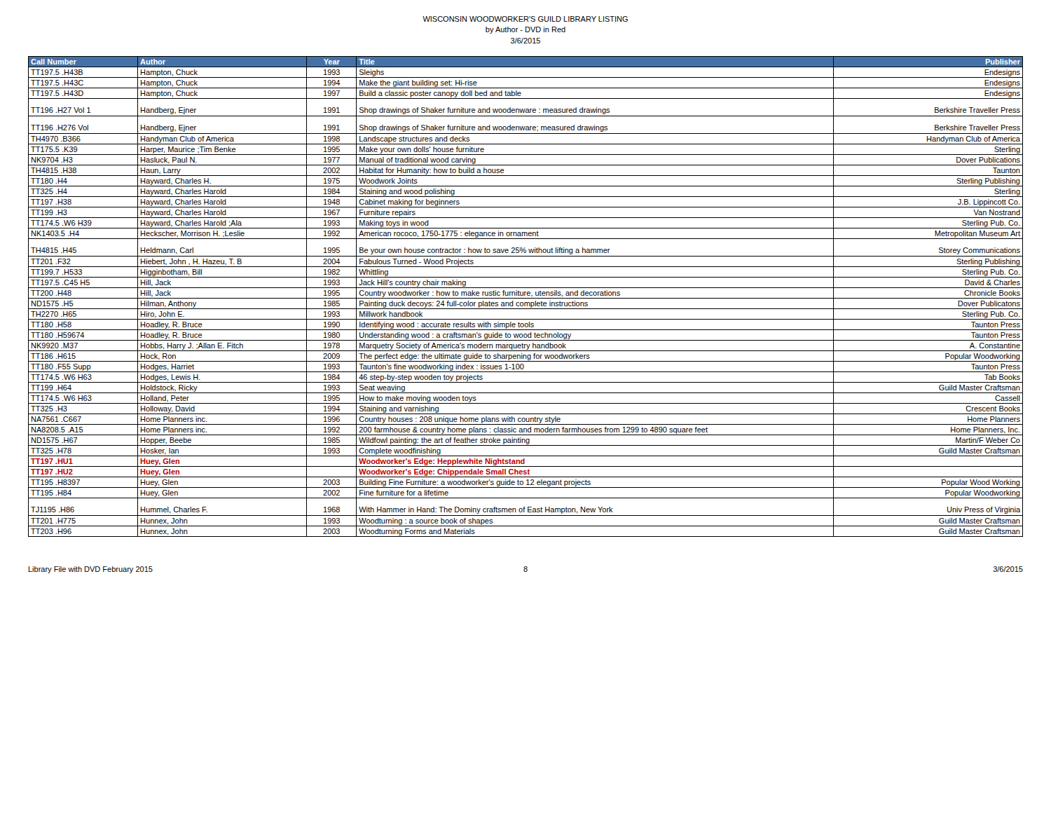WISCONSIN WOODWORKER'S GUILD LIBRARY LISTING
by Author - DVD in Red
3/6/2015
| Call Number | Author | Year | Title | Publisher |
| --- | --- | --- | --- | --- |
| TT197.5 .H43B | Hampton, Chuck | 1993 | Sleighs | Endesigns |
| TT197.5 .H43C | Hampton, Chuck | 1994 | Make the giant building set: Hi-rise | Endesigns |
| TT197.5 .H43D | Hampton, Chuck | 1997 | Build a classic poster canopy doll bed and table | Endesigns |
| TT196 .H27 Vol 1 | Handberg, Ejner | 1991 | Shop drawings of Shaker furniture and woodenware : measured drawings | Berkshire Traveller Press |
| TT196 .H276 Vol | Handberg, Ejner | 1991 | Shop drawings of Shaker furniture and woodenware; measured drawings | Berkshire Traveller Press |
| TH4970 .B366 | Handyman Club of America | 1998 | Landscape structures and decks | Handyman Club of America |
| TT175.5 .K39 | Harper, Maurice ;Tim Benke | 1995 | Make your own dolls' house furniture | Sterling |
| NK9704 .H3 | Hasluck, Paul N. | 1977 | Manual of traditional wood carving | Dover Publications |
| TH4815 .H38 | Haun, Larry | 2002 | Habitat for Humanity: how to build a house | Taunton |
| TT180 .H4 | Hayward, Charles H. | 1975 | Woodwork Joints | Sterling Publishing |
| TT325 .H4 | Hayward, Charles Harold | 1984 | Staining and wood polishing | Sterling |
| TT197 .H38 | Hayward, Charles Harold | 1948 | Cabinet making for beginners | J.B. Lippincott Co. |
| TT199 .H3 | Hayward, Charles Harold | 1967 | Furniture repairs | Van Nostrand |
| TT174.5 .W6 H39 | Hayward, Charles Harold ;Ala | 1993 | Making toys in wood | Sterling Pub. Co. |
| NK1403.5 .H4 | Heckscher, Morrison H. ;Leslie | 1992 | American rococo, 1750-1775 : elegance in ornament | Metropolitan Museum Art |
| TH4815 .H45 | Heldmann, Carl | 1995 | Be your own house contractor : how to save 25% without lifting a hammer | Storey Communications |
| TT201 .F32 | Hiebert, John , H. Hazeu, T. B | 2004 | Fabulous Turned - Wood Projects | Sterling Publishing |
| TT199.7 .H533 | Higginbotham, Bill | 1982 | Whittling | Sterling Pub. Co. |
| TT197.5 .C45 H5 | Hill, Jack | 1993 | Jack Hill's country chair making | David & Charles |
| TT200 .H48 | Hill, Jack | 1995 | Country woodworker : how to make rustic furniture, utensils, and decorations | Chronicle Books |
| ND1575 .H5 | Hilman, Anthony | 1985 | Painting duck decoys: 24 full-color plates and complete instructions | Dover Publicatons |
| TH2270 .H65 | Hiro, John E. | 1993 | Millwork handbook | Sterling Pub. Co. |
| TT180 .H58 | Hoadley, R. Bruce | 1990 | Identifying wood : accurate results with simple tools | Taunton Press |
| TT180 .H59674 | Hoadley, R. Bruce | 1980 | Understanding wood : a craftsman's guide to wood technology | Taunton Press |
| NK9920 .M37 | Hobbs, Harry J. ;Allan E. Fitch | 1978 | Marquetry Society of America's modern marquetry handbook | A. Constantine |
| TT186 .H615 | Hock, Ron | 2009 | The perfect edge: the ultimate guide to sharpening for woodworkers | Popular Woodworking |
| TT180 .F55 Supp | Hodges, Harriet | 1993 | Taunton's fine woodworking index : issues 1-100 | Taunton Press |
| TT174.5 .W6 H63 | Hodges, Lewis H. | 1984 | 46 step-by-step wooden toy projects | Tab Books |
| TT199 .H64 | Holdstock, Ricky | 1993 | Seat weaving | Guild Master Craftsman |
| TT174.5 .W6 H63 | Holland, Peter | 1995 | How to make moving wooden toys | Cassell |
| TT325 .H3 | Holloway, David | 1994 | Staining and varnishing | Crescent Books |
| NA7561 .C667 | Home Planners inc. | 1996 | Country houses : 208 unique home plans with country style | Home Planners |
| NA8208.5 .A15 | Home Planners inc. | 1992 | 200 farmhouse & country home plans : classic and modern farmhouses from 1299 to 4890 square feet | Home Planners, Inc. |
| ND1575 .H67 | Hopper, Beebe | 1985 | Wildfowl painting: the art of feather stroke painting | Martin/F Weber Co |
| TT325 .H78 | Hosker, Ian | 1993 | Complete woodfinishing | Guild Master Craftsman |
| TT197 .HU1 | Huey, Glen | | Woodworker's Edge: Hepplewhite Nightstand | |
| TT197 .HU2 | Huey, Glen | | Woodworker's Edge: Chippendale Small Chest | |
| TT195 .H8397 | Huey, Glen | 2003 | Building Fine Furniture: a woodworker's guide to 12 elegant projects | Popular Wood Working |
| TT195 .H84 | Huey, Glen | 2002 | Fine furniture for a lifetime | Popular Woodworking |
| TJ1195 .H86 | Hummel, Charles F. | 1968 | With Hammer in Hand: The Dominy craftsmen of East Hampton, New York | Univ Press of Virginia |
| TT201 .H775 | Hunnex, John | 1993 | Woodturning : a source book of shapes | Guild Master Craftsman |
| TT203 .H96 | Hunnex, John | 2003 | Woodturning Forms and Materials | Guild Master Craftsman |
Library File with DVD February 2015
8
3/6/2015